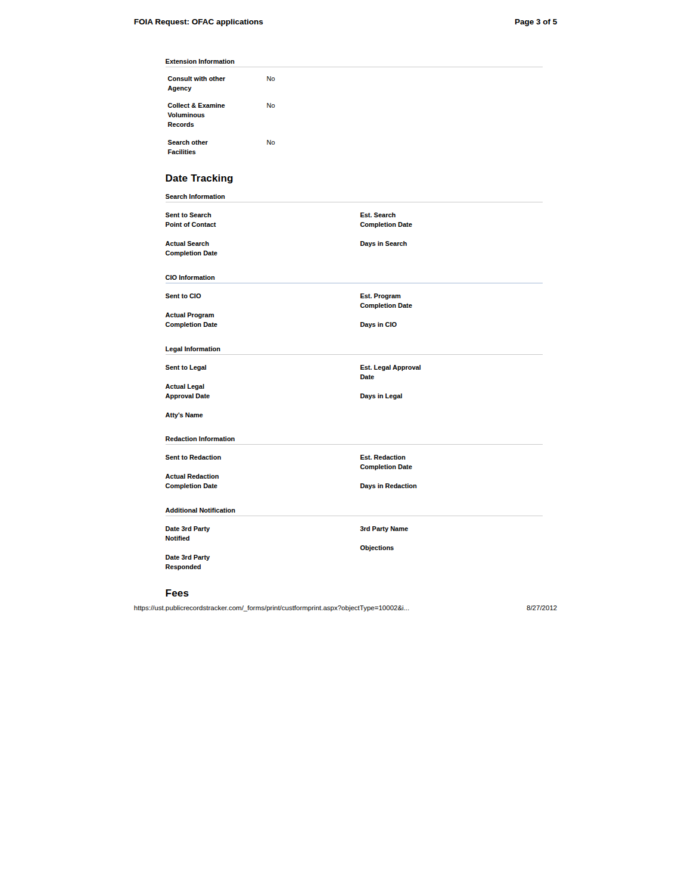FOIA Request: OFAC applications
Page 3 of 5
Extension Information
Consult with other
Agency
No
Collect & Examine
Voluminous
Records
No
Search other
Facilities
No
Date Tracking
Search Information
Sent to Search
Point of Contact
Actual Search
Completion Date
Est. Search
Completion Date
Days in Search
CIO Information
Sent to CIO
Actual Program
Completion Date
Est. Program
Completion Date
Days in CIO
Legal Information
Sent to Legal
Actual Legal
Approval Date
Atty's Name
Est. Legal Approval
Date
Days in Legal
Redaction Information
Sent to Redaction
Actual Redaction
Completion Date
Est. Redaction
Completion Date
Days in Redaction
Additional Notification
Date 3rd Party
Notified
Date 3rd Party
Responded
3rd Party Name
Objections
Fees
https://ust.publicrecordstracker.com/_forms/print/custformprint.aspx?objectType=10002&i...
8/27/2012